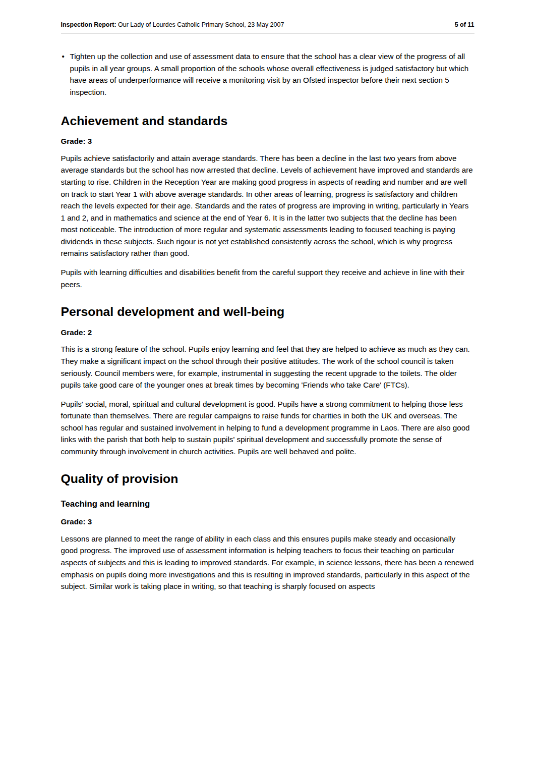Inspection Report: Our Lady of Lourdes Catholic Primary School, 23 May 2007
5 of 11
Tighten up the collection and use of assessment data to ensure that the school has a clear view of the progress of all pupils in all year groups. A small proportion of the schools whose overall effectiveness is judged satisfactory but which have areas of underperformance will receive a monitoring visit by an Ofsted inspector before their next section 5 inspection.
Achievement and standards
Grade: 3
Pupils achieve satisfactorily and attain average standards. There has been a decline in the last two years from above average standards but the school has now arrested that decline. Levels of achievement have improved and standards are starting to rise. Children in the Reception Year are making good progress in aspects of reading and number and are well on track to start Year 1 with above average standards. In other areas of learning, progress is satisfactory and children reach the levels expected for their age. Standards and the rates of progress are improving in writing, particularly in Years 1 and 2, and in mathematics and science at the end of Year 6. It is in the latter two subjects that the decline has been most noticeable. The introduction of more regular and systematic assessments leading to focused teaching is paying dividends in these subjects. Such rigour is not yet established consistently across the school, which is why progress remains satisfactory rather than good.
Pupils with learning difficulties and disabilities benefit from the careful support they receive and achieve in line with their peers.
Personal development and well-being
Grade: 2
This is a strong feature of the school. Pupils enjoy learning and feel that they are helped to achieve as much as they can. They make a significant impact on the school through their positive attitudes. The work of the school council is taken seriously. Council members were, for example, instrumental in suggesting the recent upgrade to the toilets. The older pupils take good care of the younger ones at break times by becoming 'Friends who take Care' (FTCs).
Pupils' social, moral, spiritual and cultural development is good. Pupils have a strong commitment to helping those less fortunate than themselves. There are regular campaigns to raise funds for charities in both the UK and overseas. The school has regular and sustained involvement in helping to fund a development programme in Laos. There are also good links with the parish that both help to sustain pupils' spiritual development and successfully promote the sense of community through involvement in church activities. Pupils are well behaved and polite.
Quality of provision
Teaching and learning
Grade: 3
Lessons are planned to meet the range of ability in each class and this ensures pupils make steady and occasionally good progress. The improved use of assessment information is helping teachers to focus their teaching on particular aspects of subjects and this is leading to improved standards. For example, in science lessons, there has been a renewed emphasis on pupils doing more investigations and this is resulting in improved standards, particularly in this aspect of the subject. Similar work is taking place in writing, so that teaching is sharply focused on aspects